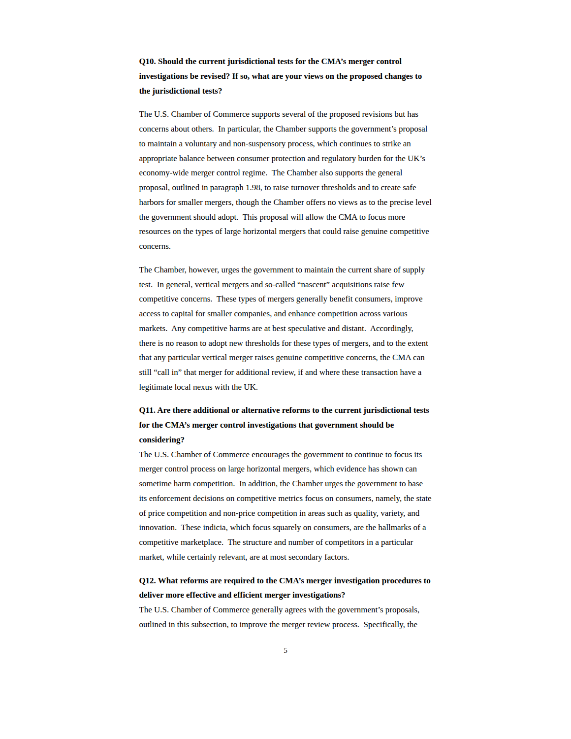Q10. Should the current jurisdictional tests for the CMA’s merger control investigations be revised? If so, what are your views on the proposed changes to the jurisdictional tests?
The U.S. Chamber of Commerce supports several of the proposed revisions but has concerns about others. In particular, the Chamber supports the government’s proposal to maintain a voluntary and non-suspensory process, which continues to strike an appropriate balance between consumer protection and regulatory burden for the UK’s economy-wide merger control regime. The Chamber also supports the general proposal, outlined in paragraph 1.98, to raise turnover thresholds and to create safe harbors for smaller mergers, though the Chamber offers no views as to the precise level the government should adopt. This proposal will allow the CMA to focus more resources on the types of large horizontal mergers that could raise genuine competitive concerns.
The Chamber, however, urges the government to maintain the current share of supply test. In general, vertical mergers and so-called “nascent” acquisitions raise few competitive concerns. These types of mergers generally benefit consumers, improve access to capital for smaller companies, and enhance competition across various markets. Any competitive harms are at best speculative and distant. Accordingly, there is no reason to adopt new thresholds for these types of mergers, and to the extent that any particular vertical merger raises genuine competitive concerns, the CMA can still “call in” that merger for additional review, if and where these transaction have a legitimate local nexus with the UK.
Q11. Are there additional or alternative reforms to the current jurisdictional tests for the CMA’s merger control investigations that government should be considering?
The U.S. Chamber of Commerce encourages the government to continue to focus its merger control process on large horizontal mergers, which evidence has shown can sometime harm competition. In addition, the Chamber urges the government to base its enforcement decisions on competitive metrics focus on consumers, namely, the state of price competition and non-price competition in areas such as quality, variety, and innovation. These indicia, which focus squarely on consumers, are the hallmarks of a competitive marketplace. The structure and number of competitors in a particular market, while certainly relevant, are at most secondary factors.
Q12. What reforms are required to the CMA’s merger investigation procedures to deliver more effective and efficient merger investigations?
The U.S. Chamber of Commerce generally agrees with the government’s proposals, outlined in this subsection, to improve the merger review process. Specifically, the
5